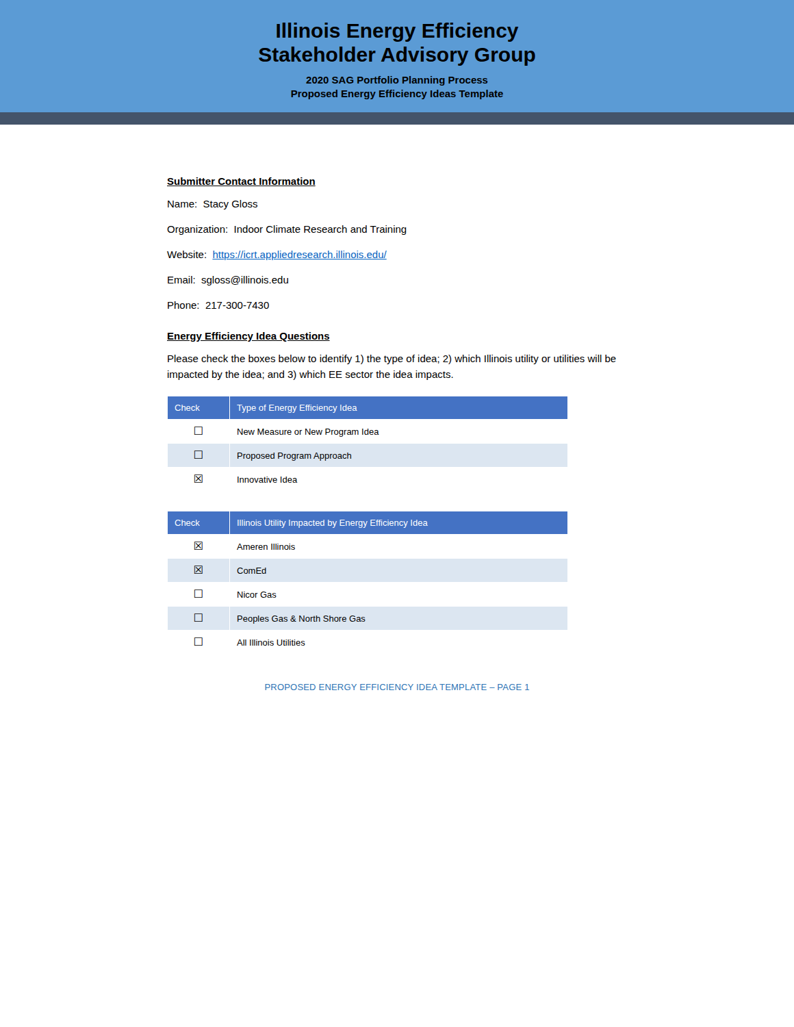Illinois Energy Efficiency
Stakeholder Advisory Group
2020 SAG Portfolio Planning Process
Proposed Energy Efficiency Ideas Template
Submitter Contact Information
Name: Stacy Gloss
Organization: Indoor Climate Research and Training
Website: https://icrt.appliedresearch.illinois.edu/
Email: sgloss@illinois.edu
Phone: 217-300-7430
Energy Efficiency Idea Questions
Please check the boxes below to identify 1) the type of idea; 2) which Illinois utility or utilities will be impacted by the idea; and 3) which EE sector the idea impacts.
| Check | Type of Energy Efficiency Idea |
| --- | --- |
| ☐ | New Measure or New Program Idea |
| ☐ | Proposed Program Approach |
| ☒ | Innovative Idea |
| Check | Illinois Utility Impacted by Energy Efficiency Idea |
| --- | --- |
| ☒ | Ameren Illinois |
| ☒ | ComEd |
| ☐ | Nicor Gas |
| ☐ | Peoples Gas & North Shore Gas |
| ☐ | All Illinois Utilities |
PROPOSED ENERGY EFFICIENCY IDEA TEMPLATE – PAGE 1